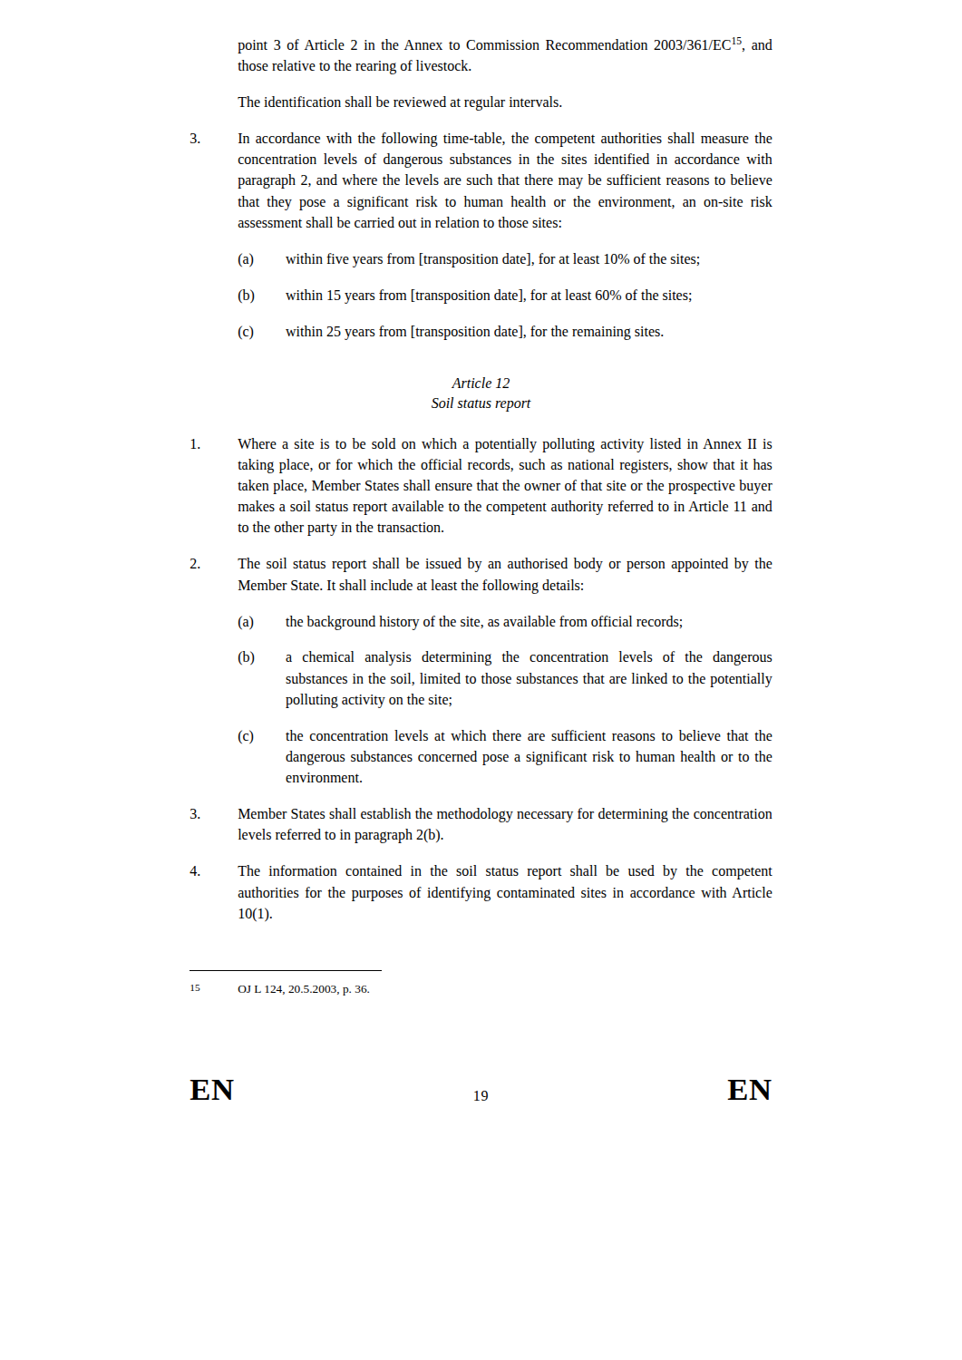point 3 of Article 2 in the Annex to Commission Recommendation 2003/361/EC15, and those relative to the rearing of livestock.
The identification shall be reviewed at regular intervals.
3. In accordance with the following time-table, the competent authorities shall measure the concentration levels of dangerous substances in the sites identified in accordance with paragraph 2, and where the levels are such that there may be sufficient reasons to believe that they pose a significant risk to human health or the environment, an on-site risk assessment shall be carried out in relation to those sites:
(a) within five years from [transposition date], for at least 10% of the sites;
(b) within 15 years from [transposition date], for at least 60% of the sites;
(c) within 25 years from [transposition date], for the remaining sites.
Article 12 Soil status report
1. Where a site is to be sold on which a potentially polluting activity listed in Annex II is taking place, or for which the official records, such as national registers, show that it has taken place, Member States shall ensure that the owner of that site or the prospective buyer makes a soil status report available to the competent authority referred to in Article 11 and to the other party in the transaction.
2. The soil status report shall be issued by an authorised body or person appointed by the Member State. It shall include at least the following details:
(a) the background history of the site, as available from official records;
(b) a chemical analysis determining the concentration levels of the dangerous substances in the soil, limited to those substances that are linked to the potentially polluting activity on the site;
(c) the concentration levels at which there are sufficient reasons to believe that the dangerous substances concerned pose a significant risk to human health or to the environment.
3. Member States shall establish the methodology necessary for determining the concentration levels referred to in paragraph 2(b).
4. The information contained in the soil status report shall be used by the competent authorities for the purposes of identifying contaminated sites in accordance with Article 10(1).
15 OJ L 124, 20.5.2003, p. 36.
EN 19 EN